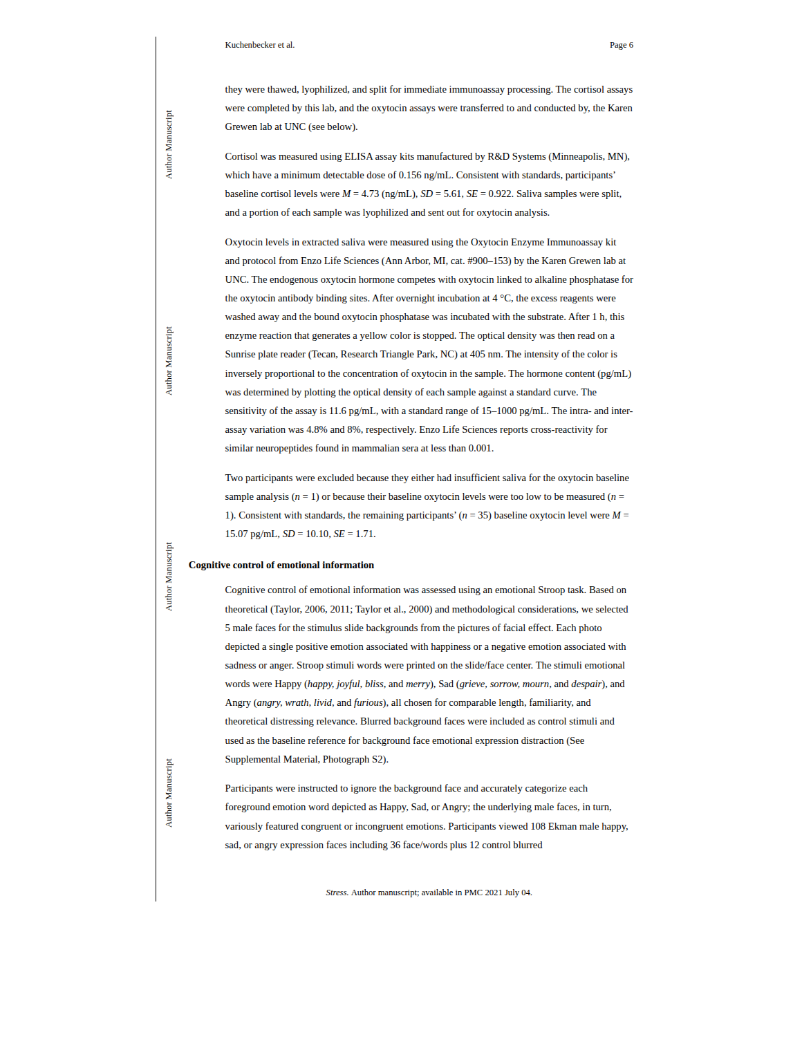Author Manuscript Author Manuscript Author Manuscript Author Manuscript
Kuchenbecker et al.
Page 6
they were thawed, lyophilized, and split for immediate immunoassay processing. The cortisol assays were completed by this lab, and the oxytocin assays were transferred to and conducted by, the Karen Grewen lab at UNC (see below).
Cortisol was measured using ELISA assay kits manufactured by R&D Systems (Minneapolis, MN), which have a minimum detectable dose of 0.156 ng/mL. Consistent with standards, participants’ baseline cortisol levels were M = 4.73 (ng/mL), SD = 5.61, SE = 0.922. Saliva samples were split, and a portion of each sample was lyophilized and sent out for oxytocin analysis.
Oxytocin levels in extracted saliva were measured using the Oxytocin Enzyme Immunoassay kit and protocol from Enzo Life Sciences (Ann Arbor, MI, cat. #900–153) by the Karen Grewen lab at UNC. The endogenous oxytocin hormone competes with oxytocin linked to alkaline phosphatase for the oxytocin antibody binding sites. After overnight incubation at 4 °C, the excess reagents were washed away and the bound oxytocin phosphatase was incubated with the substrate. After 1 h, this enzyme reaction that generates a yellow color is stopped. The optical density was then read on a Sunrise plate reader (Tecan, Research Triangle Park, NC) at 405 nm. The intensity of the color is inversely proportional to the concentration of oxytocin in the sample. The hormone content (pg/mL) was determined by plotting the optical density of each sample against a standard curve. The sensitivity of the assay is 11.6 pg/mL, with a standard range of 15–1000 pg/mL. The intra- and inter-assay variation was 4.8% and 8%, respectively. Enzo Life Sciences reports cross-reactivity for similar neuropeptides found in mammalian sera at less than 0.001.
Two participants were excluded because they either had insufficient saliva for the oxytocin baseline sample analysis (n = 1) or because their baseline oxytocin levels were too low to be measured (n = 1). Consistent with standards, the remaining participants’ (n = 35) baseline oxytocin level were M = 15.07 pg/mL, SD = 10.10, SE = 1.71.
Cognitive control of emotional information
Cognitive control of emotional information was assessed using an emotional Stroop task. Based on theoretical (Taylor, 2006, 2011; Taylor et al., 2000) and methodological considerations, we selected 5 male faces for the stimulus slide backgrounds from the pictures of facial effect. Each photo depicted a single positive emotion associated with happiness or a negative emotion associated with sadness or anger. Stroop stimuli words were printed on the slide/face center. The stimuli emotional words were Happy (happy, joyful, bliss, and merry), Sad (grieve, sorrow, mourn, and despair), and Angry (angry, wrath, livid, and furious), all chosen for comparable length, familiarity, and theoretical distressing relevance. Blurred background faces were included as control stimuli and used as the baseline reference for background face emotional expression distraction (See Supplemental Material, Photograph S2).
Participants were instructed to ignore the background face and accurately categorize each foreground emotion word depicted as Happy, Sad, or Angry; the underlying male faces, in turn, variously featured congruent or incongruent emotions. Participants viewed 108 Ekman male happy, sad, or angry expression faces including 36 face/words plus 12 control blurred
Stress. Author manuscript; available in PMC 2021 July 04.